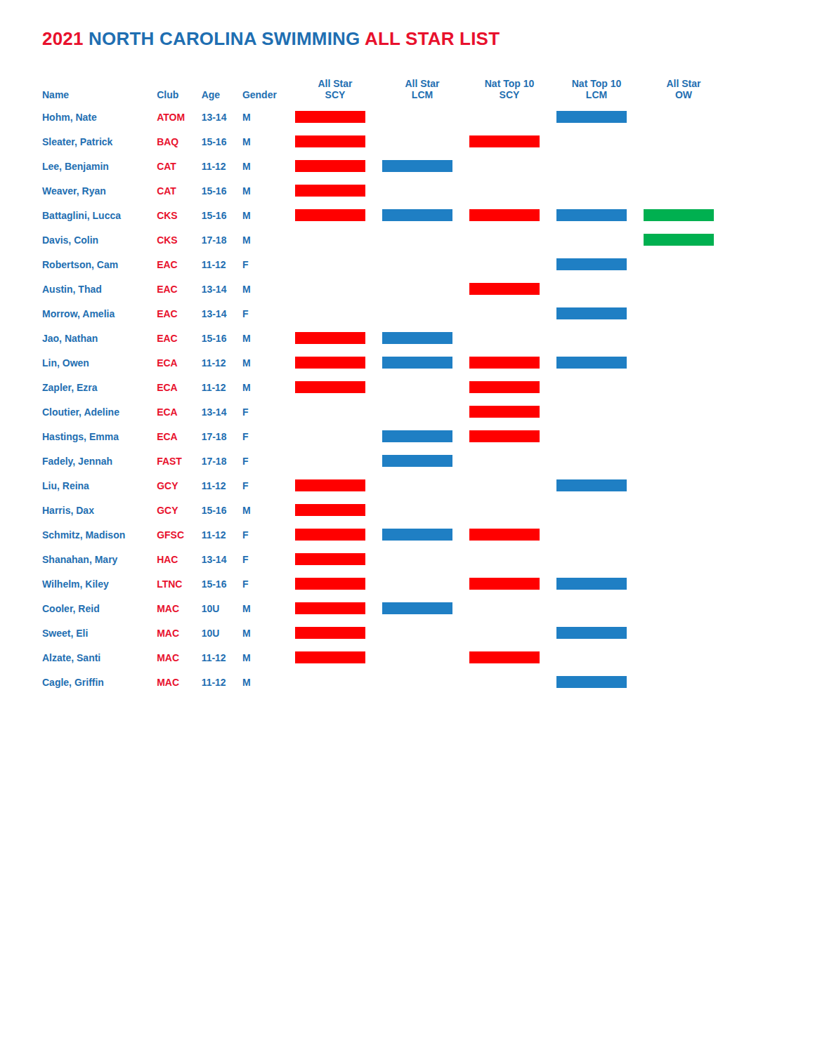2021 NORTH CAROLINA SWIMMING ALL STAR LIST
| Name | Club | Age | Gender | All Star SCY | All Star LCM | Nat Top 10 SCY | Nat Top 10 LCM | All Star OW |
| --- | --- | --- | --- | --- | --- | --- | --- | --- |
| Hohm, Nate | ATOM | 13-14 | M | | | | | |
| Sleater, Patrick | BAQ | 15-16 | M | | | | | |
| Lee, Benjamin | CAT | 11-12 | M | | | | | |
| Weaver, Ryan | CAT | 15-16 | M | | | | | |
| Battaglini, Lucca | CKS | 15-16 | M | | | | | |
| Davis, Colin | CKS | 17-18 | M | | | | | |
| Robertson, Cam | EAC | 11-12 | F | | | | | |
| Austin, Thad | EAC | 13-14 | M | | | | | |
| Morrow, Amelia | EAC | 13-14 | F | | | | | |
| Jao, Nathan | EAC | 15-16 | M | | | | | |
| Lin, Owen | ECA | 11-12 | M | | | | | |
| Zapler, Ezra | ECA | 11-12 | M | | | | | |
| Cloutier, Adeline | ECA | 13-14 | F | | | | | |
| Hastings, Emma | ECA | 17-18 | F | | | | | |
| Fadely, Jennah | FAST | 17-18 | F | | | | | |
| Liu, Reina | GCY | 11-12 | F | | | | | |
| Harris, Dax | GCY | 15-16 | M | | | | | |
| Schmitz, Madison | GFSC | 11-12 | F | | | | | |
| Shanahan, Mary | HAC | 13-14 | F | | | | | |
| Wilhelm, Kiley | LTNC | 15-16 | F | | | | | |
| Cooler, Reid | MAC | 10U | M | | | | | |
| Sweet, Eli | MAC | 10U | M | | | | | |
| Alzate, Santi | MAC | 11-12 | M | | | | | |
| Cagle, Griffin | MAC | 11-12 | M | | | | | |